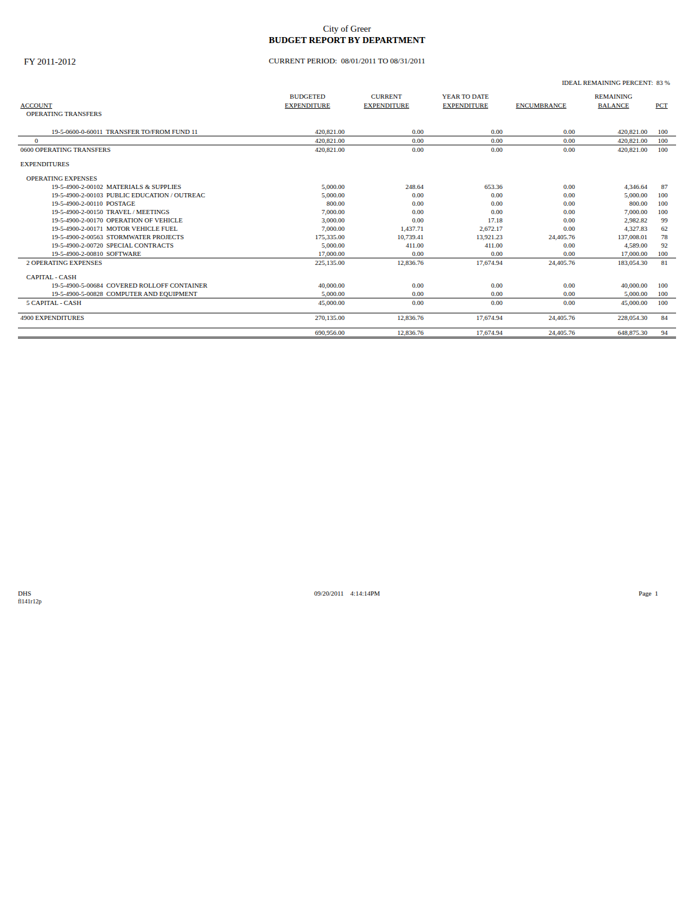FY 2011-2012
City of Greer
BUDGET REPORT BY DEPARTMENT
CURRENT PERIOD: 08/01/2011 TO 08/31/2011
IDEAL REMAINING PERCENT: 83 %
| | BUDGETED | CURRENT | YEAR TO DATE | | REMAINING | |
| --- | --- | --- | --- | --- | --- | --- |
| ACCOUNT | EXPENDITURE | EXPENDITURE | EXPENDITURE | ENCUMBRANCE | BALANCE | PCT |
| OPERATING TRANSFERS | | | | | | |
| 19-5-0600-0-60011 TRANSFER TO/FROM FUND 11 | 420,821.00 | 0.00 | 0.00 | 0.00 | 420,821.00 | 100 |
| 0 | 420,821.00 | 0.00 | 0.00 | 0.00 | 420,821.00 | 100 |
| 0600 OPERATING TRANSFERS | 420,821.00 | 0.00 | 0.00 | 0.00 | 420,821.00 | 100 |
| EXPENDITURES | | | | | | |
| OPERATING EXPENSES | | | | | | |
| 19-5-4900-2-00102 MATERIALS & SUPPLIES | 5,000.00 | 248.64 | 653.36 | 0.00 | 4,346.64 | 87 |
| 19-5-4900-2-00103 PUBLIC EDUCATION / OUTREAC | 5,000.00 | 0.00 | 0.00 | 0.00 | 5,000.00 | 100 |
| 19-5-4900-2-00110 POSTAGE | 800.00 | 0.00 | 0.00 | 0.00 | 800.00 | 100 |
| 19-5-4900-2-00150 TRAVEL / MEETINGS | 7,000.00 | 0.00 | 0.00 | 0.00 | 7,000.00 | 100 |
| 19-5-4900-2-00170 OPERATION OF VEHICLE | 3,000.00 | 0.00 | 17.18 | 0.00 | 2,982.82 | 99 |
| 19-5-4900-2-00171 MOTOR VEHICLE FUEL | 7,000.00 | 1,437.71 | 2,672.17 | 0.00 | 4,327.83 | 62 |
| 19-5-4900-2-00563 STORMWATER PROJECTS | 175,335.00 | 10,739.41 | 13,921.23 | 24,405.76 | 137,008.01 | 78 |
| 19-5-4900-2-00720 SPECIAL CONTRACTS | 5,000.00 | 411.00 | 411.00 | 0.00 | 4,589.00 | 92 |
| 19-5-4900-2-00810 SOFTWARE | 17,000.00 | 0.00 | 0.00 | 0.00 | 17,000.00 | 100 |
| 2 OPERATING EXPENSES | 225,135.00 | 12,836.76 | 17,674.94 | 24,405.76 | 183,054.30 | 81 |
| CAPITAL - CASH | | | | | | |
| 19-5-4900-5-00684 COVERED ROLLOFF CONTAINER | 40,000.00 | 0.00 | 0.00 | 0.00 | 40,000.00 | 100 |
| 19-5-4900-5-00828 COMPUTER AND EQUIPMENT | 5,000.00 | 0.00 | 0.00 | 0.00 | 5,000.00 | 100 |
| 5 CAPITAL - CASH | 45,000.00 | 0.00 | 0.00 | 0.00 | 45,000.00 | 100 |
| 4900 EXPENDITURES | 270,135.00 | 12,836.76 | 17,674.94 | 24,405.76 | 228,054.30 | 84 |
| | 690,956.00 | 12,836.76 | 17,674.94 | 24,405.76 | 648,875.30 | 94 |
DHS
fl141r12p
09/20/2011 4:14:14PM
Page 1